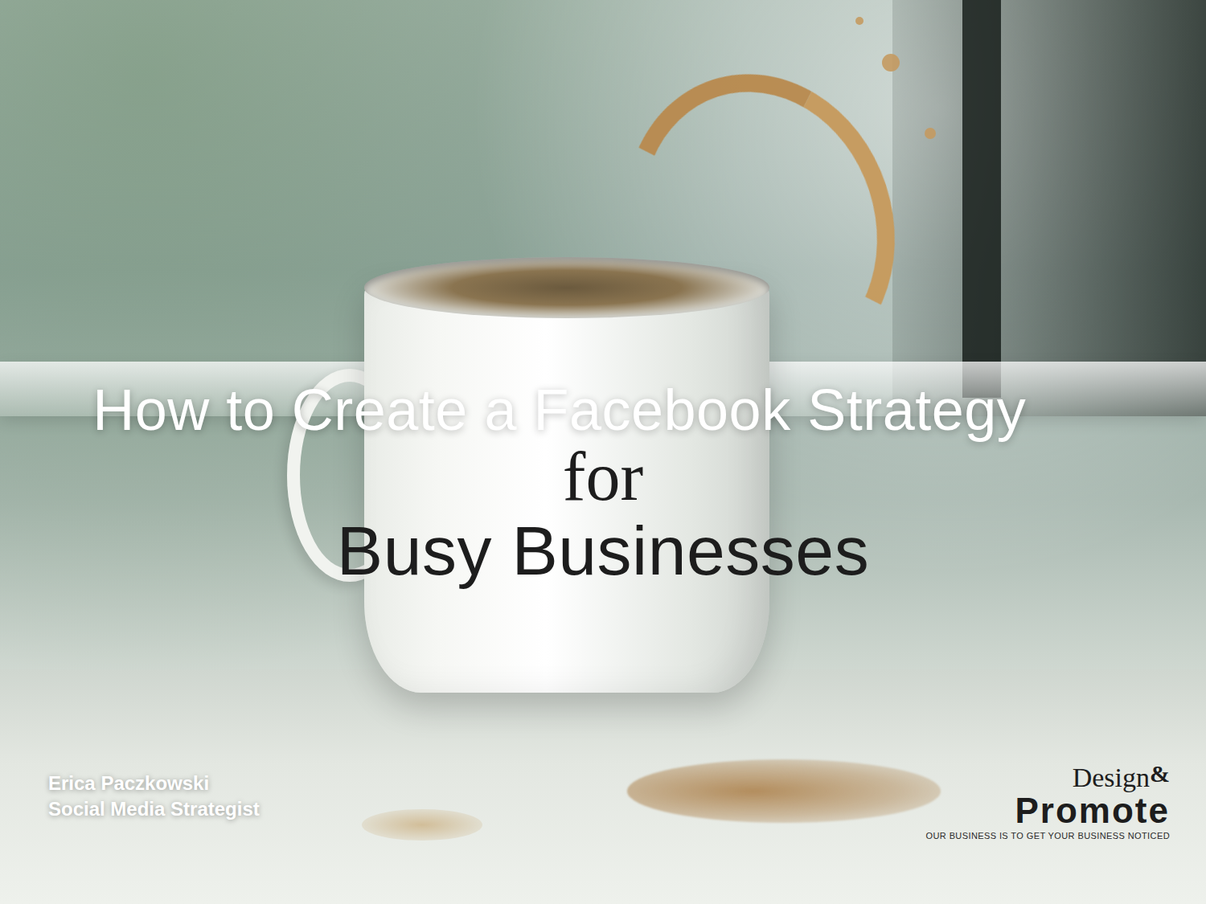How to Create a Facebook Strategy
for
Busy Businesses
Erica Paczkowski
Social Media Strategist
Design&
Promote
OUR BUSINESS IS TO GET YOUR BUSINESS NOTICED